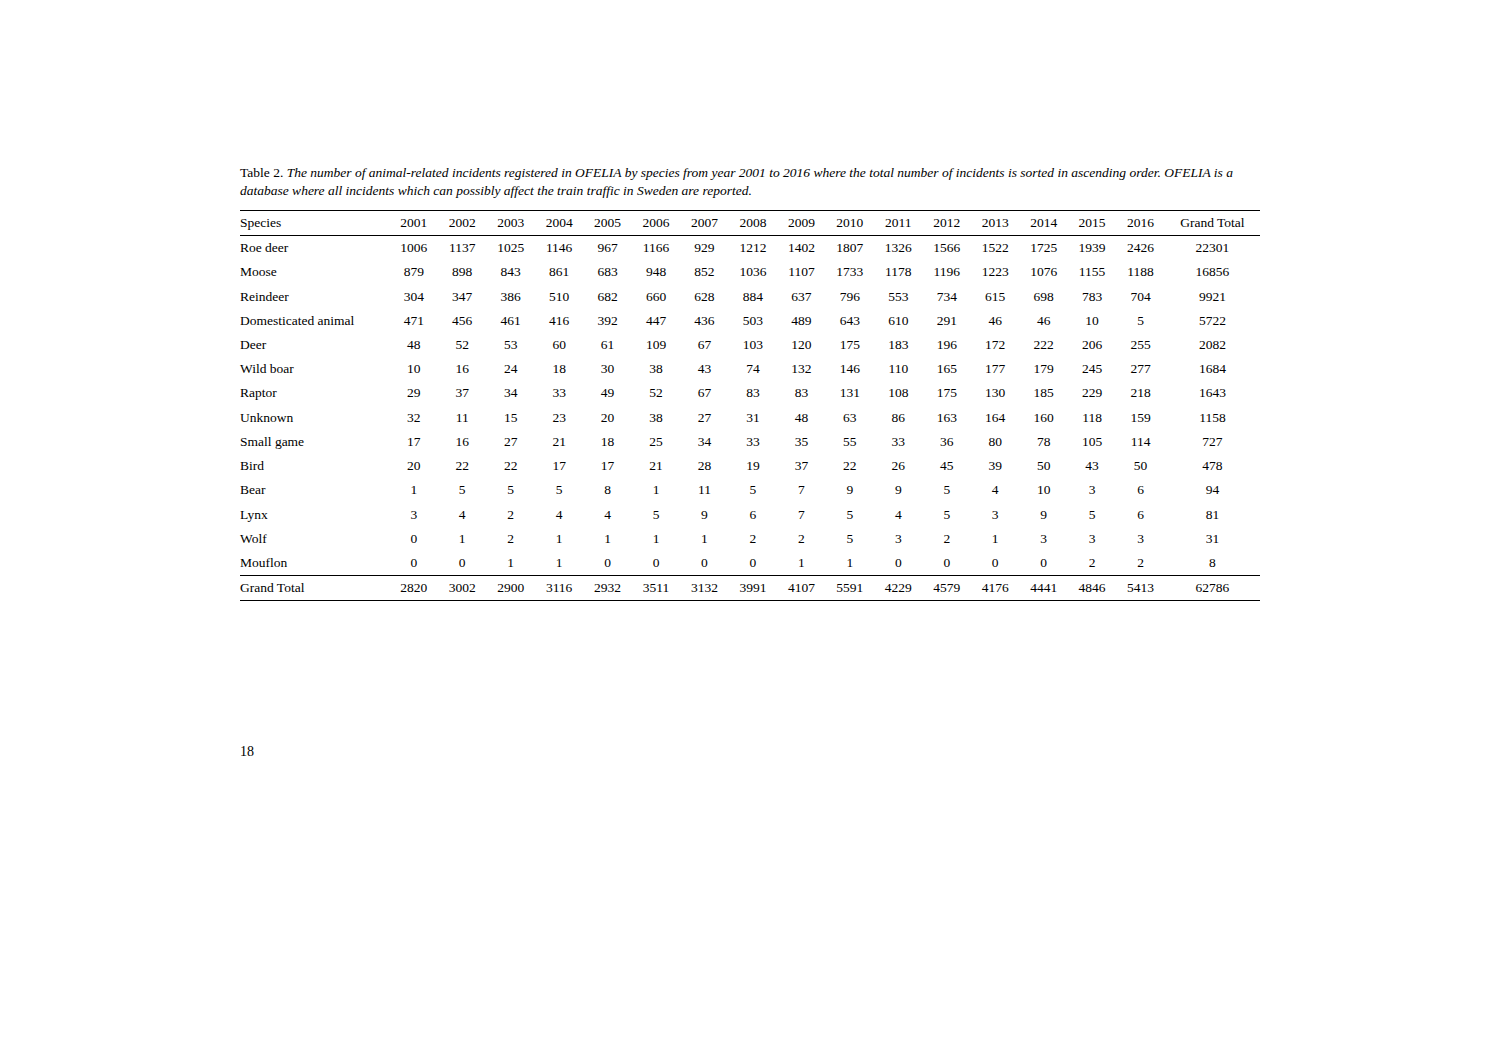Table 2. The number of animal-related incidents registered in OFELIA by species from year 2001 to 2016 where the total number of incidents is sorted in ascending order. OFELIA is a database where all incidents which can possibly affect the train traffic in Sweden are reported.
| Species | 2001 | 2002 | 2003 | 2004 | 2005 | 2006 | 2007 | 2008 | 2009 | 2010 | 2011 | 2012 | 2013 | 2014 | 2015 | 2016 | Grand Total |
| --- | --- | --- | --- | --- | --- | --- | --- | --- | --- | --- | --- | --- | --- | --- | --- | --- | --- |
| Roe deer | 1006 | 1137 | 1025 | 1146 | 967 | 1166 | 929 | 1212 | 1402 | 1807 | 1326 | 1566 | 1522 | 1725 | 1939 | 2426 | 22301 |
| Moose | 879 | 898 | 843 | 861 | 683 | 948 | 852 | 1036 | 1107 | 1733 | 1178 | 1196 | 1223 | 1076 | 1155 | 1188 | 16856 |
| Reindeer | 304 | 347 | 386 | 510 | 682 | 660 | 628 | 884 | 637 | 796 | 553 | 734 | 615 | 698 | 783 | 704 | 9921 |
| Domesticated animal | 471 | 456 | 461 | 416 | 392 | 447 | 436 | 503 | 489 | 643 | 610 | 291 | 46 | 46 | 10 | 5 | 5722 |
| Deer | 48 | 52 | 53 | 60 | 61 | 109 | 67 | 103 | 120 | 175 | 183 | 196 | 172 | 222 | 206 | 255 | 2082 |
| Wild boar | 10 | 16 | 24 | 18 | 30 | 38 | 43 | 74 | 132 | 146 | 110 | 165 | 177 | 179 | 245 | 277 | 1684 |
| Raptor | 29 | 37 | 34 | 33 | 49 | 52 | 67 | 83 | 83 | 131 | 108 | 175 | 130 | 185 | 229 | 218 | 1643 |
| Unknown | 32 | 11 | 15 | 23 | 20 | 38 | 27 | 31 | 48 | 63 | 86 | 163 | 164 | 160 | 118 | 159 | 1158 |
| Small game | 17 | 16 | 27 | 21 | 18 | 25 | 34 | 33 | 35 | 55 | 33 | 36 | 80 | 78 | 105 | 114 | 727 |
| Bird | 20 | 22 | 22 | 17 | 17 | 21 | 28 | 19 | 37 | 22 | 26 | 45 | 39 | 50 | 43 | 50 | 478 |
| Bear | 1 | 5 | 5 | 5 | 8 | 1 | 11 | 5 | 7 | 9 | 9 | 5 | 4 | 10 | 3 | 6 | 94 |
| Lynx | 3 | 4 | 2 | 4 | 4 | 5 | 9 | 6 | 7 | 5 | 4 | 5 | 3 | 9 | 5 | 6 | 81 |
| Wolf | 0 | 1 | 2 | 1 | 1 | 1 | 1 | 2 | 2 | 5 | 3 | 2 | 1 | 3 | 3 | 3 | 31 |
| Mouflon | 0 | 0 | 1 | 1 | 0 | 0 | 0 | 0 | 1 | 1 | 0 | 0 | 0 | 0 | 2 | 2 | 8 |
| Grand Total | 2820 | 3002 | 2900 | 3116 | 2932 | 3511 | 3132 | 3991 | 4107 | 5591 | 4229 | 4579 | 4176 | 4441 | 4846 | 5413 | 62786 |
18